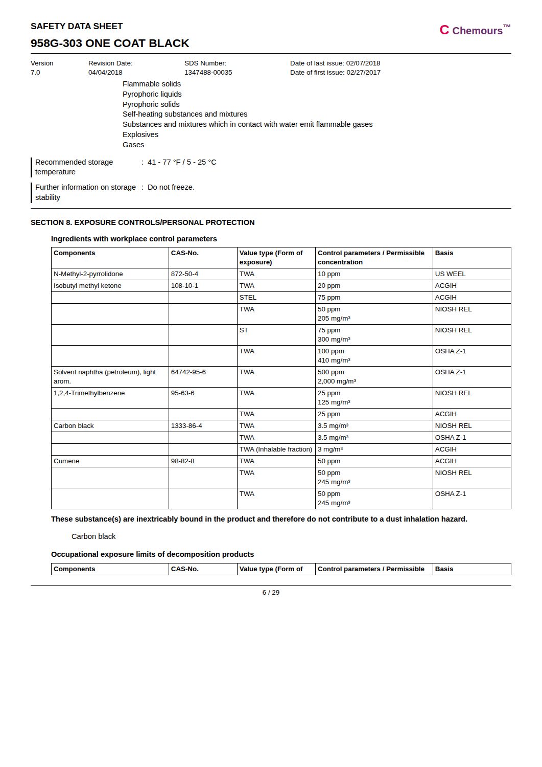C Chemours™
SAFETY DATA SHEET
958G-303 ONE COAT BLACK
| Version 7.0 | Revision Date: 04/04/2018 | SDS Number: 1347488-00035 | Date of last issue: 02/07/2018 Date of first issue: 02/27/2017 |
Flammable solids
Pyrophoric liquids
Pyrophoric solids
Self-heating substances and mixtures
Substances and mixtures which in contact with water emit flammable gases
Explosives
Gases
Recommended storage temperature
:
41 - 77 °F / 5 - 25 °C
Further information on storage stability
:
Do not freeze.
SECTION 8. EXPOSURE CONTROLS/PERSONAL PROTECTION
Ingredients with workplace control parameters
| Components | CAS-No. | Value type (Form of exposure) | Control parameters / Permissible concentration | Basis |
| --- | --- | --- | --- | --- |
| N-Methyl-2-pyrrolidone | 872-50-4 | TWA | 10 ppm | US WEEL |
| Isobutyl methyl ketone | 108-10-1 | TWA | 20 ppm | ACGIH |
| | | STEL | 75 ppm | ACGIH |
| | | TWA | 50 ppm 205 mg/m³ | NIOSH REL |
| | | ST | 75 ppm 300 mg/m³ | NIOSH REL |
| | | TWA | 100 ppm 410 mg/m³ | OSHA Z-1 |
| Solvent naphtha (petroleum), light arom. | 64742-95-6 | TWA | 500 ppm 2,000 mg/m³ | OSHA Z-1 |
| 1,2,4-Trimethylbenzene | 95-63-6 | TWA | 25 ppm 125 mg/m³ | NIOSH REL |
| | | TWA | 25 ppm | ACGIH |
| Carbon black | 1333-86-4 | TWA | 3.5 mg/m³ | NIOSH REL |
| | | TWA | 3.5 mg/m³ | OSHA Z-1 |
| | | TWA (Inhalable fraction) | 3 mg/m³ | ACGIH |
| Cumene | 98-82-8 | TWA | 50 ppm | ACGIH |
| | | TWA | 50 ppm 245 mg/m³ | NIOSH REL |
| | | TWA | 50 ppm 245 mg/m³ | OSHA Z-1 |
These substance(s) are inextricably bound in the product and therefore do not contribute to a dust inhalation hazard.
Carbon black
Occupational exposure limits of decomposition products
| Components | CAS-No. | Value type (Form of | Control parameters / Permissible | Basis |
| --- | --- | --- | --- | --- |
6 / 29